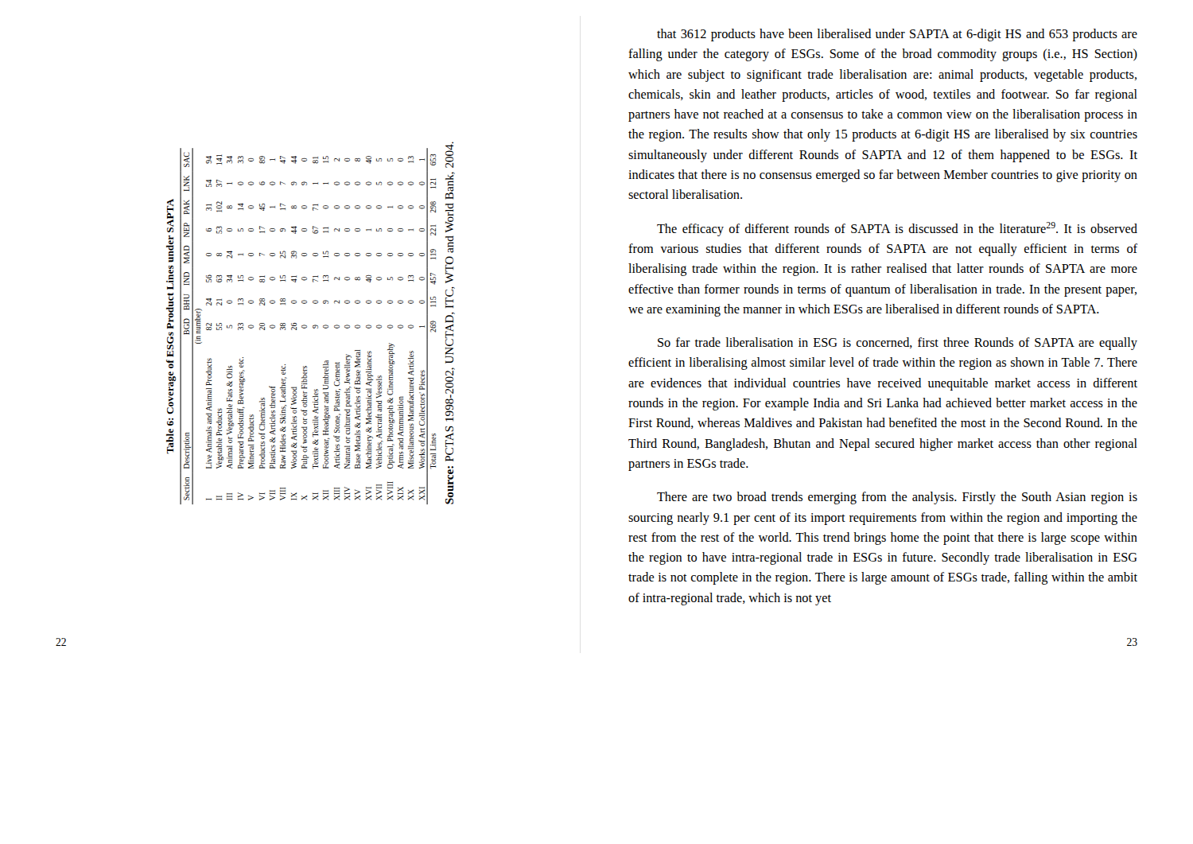Table 6: Coverage of ESGs Product Lines under SAPTA
| (in number) |
| Section | Description | BGD | BHU | IND | MAD | NEP | PAK | LNK | SAC |
| I | Live Animals and Animal Products | 82 | 24 | 56 | 0 | 6 | 31 | 54 | 94 |
| II | Vegetable Products | 55 | 21 | 63 | 8 | 53 | 102 | 37 | 141 |
| III | Animal or Vegetable Fats & Oils | 5 | 0 | 34 | 24 | 0 | 8 | 1 | 34 |
| IV | Prepared Foodstuff, Beverages, etc. | 33 | 13 | 15 | 1 | 5 | 14 | 0 | 33 |
| V | Mineral Products | 0 | 0 | 0 | 0 | 0 | 0 | 0 | 0 |
| VI | Products of Chemicals | 20 | 28 | 81 | 7 | 17 | 45 | 6 | 89 |
| VII | Plastics & Articles thereof | 0 | 0 | 0 | 0 | 0 | 1 | 0 | 1 |
| VIII | Raw Hides & Skins, Leather, etc. | 38 | 18 | 15 | 25 | 9 | 17 | 7 | 47 |
| IX | Wood & Articles of Wood | 26 | 0 | 41 | 39 | 44 | 8 | 9 | 44 |
| X | Pulp of wood or of other Fibbers | 0 | 0 | 0 | 0 | 0 | 0 | 9 | 0 |
| XI | Textile & Textile Articles | 9 | 0 | 71 | 0 | 67 | 71 | 1 | 81 |
| XII | Footwear, Headgear and Umbrella | 0 | 9 | 13 | 15 | 11 | 0 | 1 | 15 |
| XIII | Articles of Stone, Plaster, Cement | 0 | 2 | 2 | 0 | 2 | 0 | 0 | 2 |
| XIV | Natural or cultured pearls, Jewellery | 0 | 0 | 0 | 0 | 0 | 0 | 0 | 0 |
| XV | Base Metals & Articles of Base Metal | 0 | 0 | 8 | 0 | 0 | 0 | 0 | 8 |
| XVI | Machinery & Mechanical Appliances | 0 | 0 | 40 | 0 | 1 | 0 | 0 | 40 |
| XVII | Vehicles, Aircraft and Vessels | 0 | 0 | 0 | 0 | 5 | 0 | 5 | 5 |
| XVIII | Optical, Photograph & Cinematography | 0 | 0 | 5 | 0 | 0 | 1 | 0 | 5 |
| XIX | Arms and Ammunition | 0 | 0 | 0 | 0 | 0 | 0 | 0 | 0 |
| XX | Miscellaneous Manufactured Articles | 0 | 0 | 13 | 0 | 1 | 0 | 0 | 13 |
| XXI | Works of Art Collectors' Pieces | 1 | 0 | 0 | 0 | 0 | 0 | 0 | 1 |
| | Total Lines | 269 | 115 | 457 | 119 | 221 | 298 | 121 | 653 |
Source: PCTAS 1998-2002, UNCTAD, ITC, WTO and World Bank, 2004.
22
that 3612 products have been liberalised under SAPTA at 6-digit HS and 653 products are falling under the category of ESGs. Some of the broad commodity groups (i.e., HS Section) which are subject to significant trade liberalisation are: animal products, vegetable products, chemicals, skin and leather products, articles of wood, textiles and footwear. So far regional partners have not reached at a consensus to take a common view on the liberalisation process in the region. The results show that only 15 products at 6-digit HS are liberalised by six countries simultaneously under different Rounds of SAPTA and 12 of them happened to be ESGs. It indicates that there is no consensus emerged so far between Member countries to give priority on sectoral liberalisation.
The efficacy of different rounds of SAPTA is discussed in the literature29. It is observed from various studies that different rounds of SAPTA are not equally efficient in terms of liberalising trade within the region. It is rather realised that latter rounds of SAPTA are more effective than former rounds in terms of quantum of liberalisation in trade. In the present paper, we are examining the manner in which ESGs are liberalised in different rounds of SAPTA.
So far trade liberalisation in ESG is concerned, first three Rounds of SAPTA are equally efficient in liberalising almost similar level of trade within the region as shown in Table 7. There are evidences that individual countries have received unequitable market access in different rounds in the region. For example India and Sri Lanka had achieved better market access in the First Round, whereas Maldives and Pakistan had benefited the most in the Second Round. In the Third Round, Bangladesh, Bhutan and Nepal secured higher market access than other regional partners in ESGs trade.
There are two broad trends emerging from the analysis. Firstly the South Asian region is sourcing nearly 9.1 per cent of its import requirements from within the region and importing the rest from the rest of the world. This trend brings home the point that there is large scope within the region to have intra-regional trade in ESGs in future. Secondly trade liberalisation in ESG trade is not complete in the region. There is large amount of ESGs trade, falling within the ambit of intra-regional trade, which is not yet
23